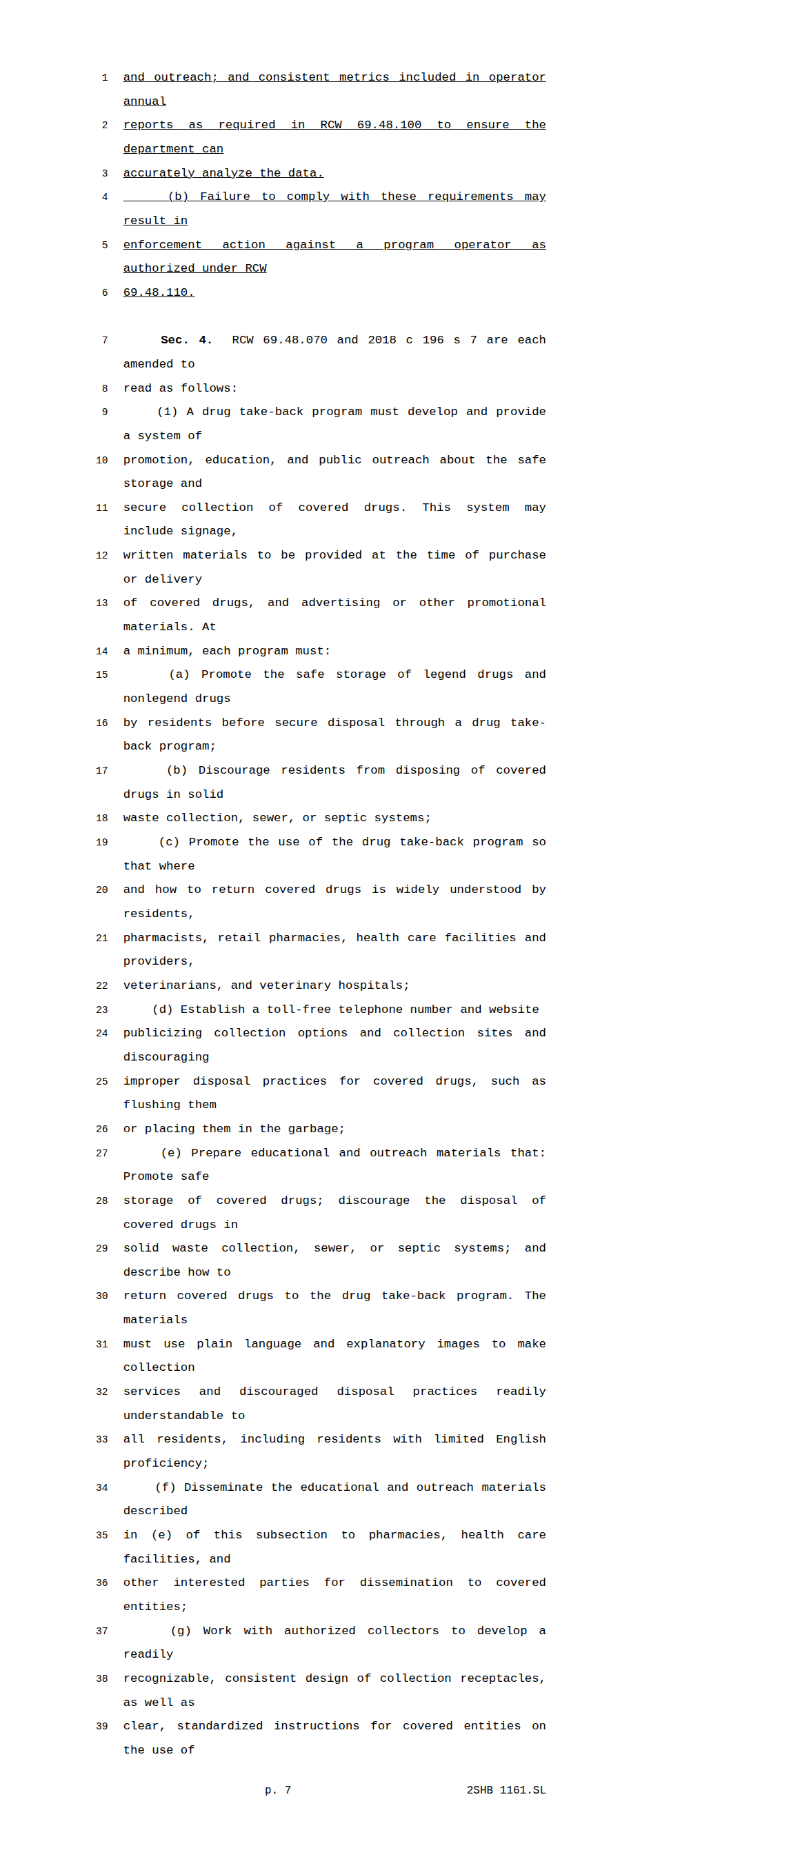1 and outreach; and consistent metrics included in operator annual
2 reports as required in RCW 69.48.100 to ensure the department can
3 accurately analyze the data.
4 (b) Failure to comply with these requirements may result in
5 enforcement action against a program operator as authorized under RCW
669.48.110.
7 Sec. 4. RCW 69.48.070 and 2018 c 196 s 7 are each amended to
8 read as follows:
9 (1) A drug take-back program must develop and provide a system of
10 promotion, education, and public outreach about the safe storage and
11 secure collection of covered drugs. This system may include signage,
12 written materials to be provided at the time of purchase or delivery
13 of covered drugs, and advertising or other promotional materials. At
14 a minimum, each program must:
15 (a) Promote the safe storage of legend drugs and nonlegend drugs
16 by residents before secure disposal through a drug take-back program;
17 (b) Discourage residents from disposing of covered drugs in solid
18 waste collection, sewer, or septic systems;
19 (c) Promote the use of the drug take-back program so that where
20 and how to return covered drugs is widely understood by residents,
21 pharmacists, retail pharmacies, health care facilities and providers,
22 veterinarians, and veterinary hospitals;
23 (d) Establish a toll-free telephone number and website
24 publicizing collection options and collection sites and discouraging
25 improper disposal practices for covered drugs, such as flushing them
26 or placing them in the garbage;
27 (e) Prepare educational and outreach materials that: Promote safe
28 storage of covered drugs; discourage the disposal of covered drugs in
29 solid waste collection, sewer, or septic systems; and describe how to
30 return covered drugs to the drug take-back program. The materials
31 must use plain language and explanatory images to make collection
32 services and discouraged disposal practices readily understandable to
33 all residents, including residents with limited English proficiency;
34 (f) Disseminate the educational and outreach materials described
35 in (e) of this subsection to pharmacies, health care facilities, and
36 other interested parties for dissemination to covered entities;
37 (g) Work with authorized collectors to develop a readily
38 recognizable, consistent design of collection receptacles, as well as
39 clear, standardized instructions for covered entities on the use of
p. 7 2SHB 1161.SL